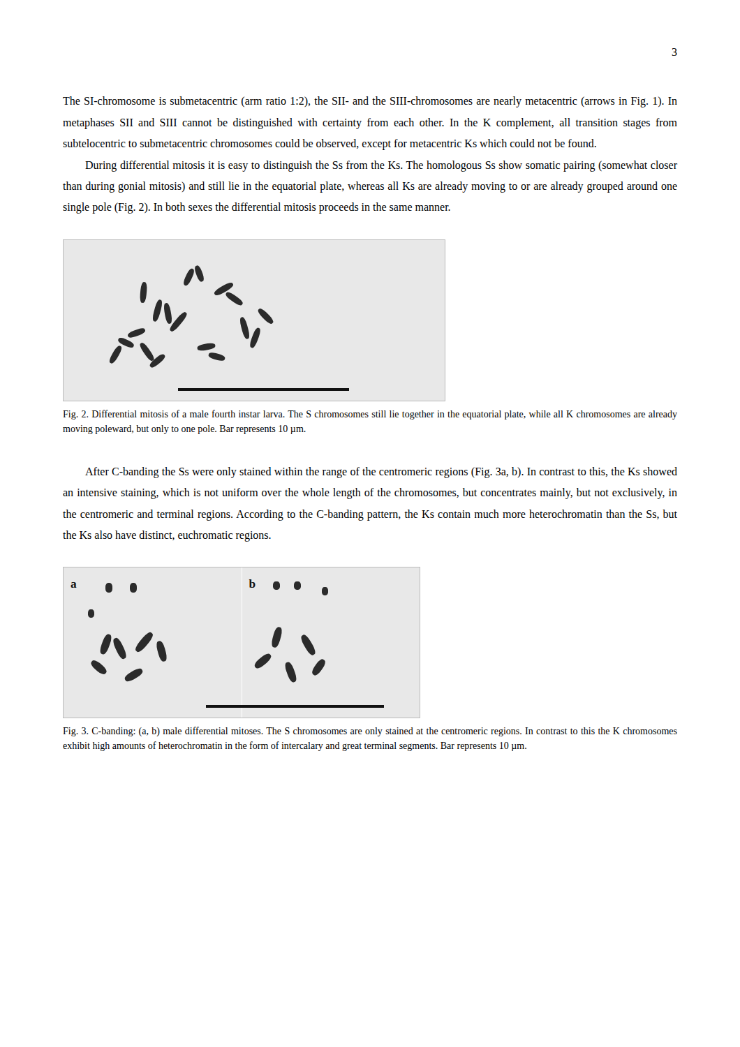3
The SI-chromosome is submetacentric (arm ratio 1:2), the SII- and the SIII-chromosomes are nearly metacentric (arrows in Fig. 1). In metaphases SII and SIII cannot be distinguished with certainty from each other. In the K complement, all transition stages from subtelocentric to submetacentric chromosomes could be observed, except for metacentric Ks which could not be found.
During differential mitosis it is easy to distinguish the Ss from the Ks. The homologous Ss show somatic pairing (somewhat closer than during gonial mitosis) and still lie in the equatorial plate, whereas all Ks are already moving to or are already grouped around one single pole (Fig. 2). In both sexes the differential mitosis proceeds in the same manner.
Fig. 2. Differential mitosis of a male fourth instar larva. The S chromosomes still lie together in the equatorial plate, while all K chromosomes are already moving poleward, but only to one pole. Bar represents 10 µm.
After C-banding the Ss were only stained within the range of the centromeric regions (Fig. 3a, b). In contrast to this, the Ks showed an intensive staining, which is not uniform over the whole length of the chromosomes, but concentrates mainly, but not exclusively, in the centromeric and terminal regions. According to the C-banding pattern, the Ks contain much more heterochromatin than the Ss, but the Ks also have distinct, euchromatic regions.
a
b
Fig. 3. C-banding: (a, b) male differential mitoses. The S chromosomes are only stained at the centromeric regions. In contrast to this the K chromosomes exhibit high amounts of heterochromatin in the form of intercalary and great terminal segments. Bar represents 10 µm.